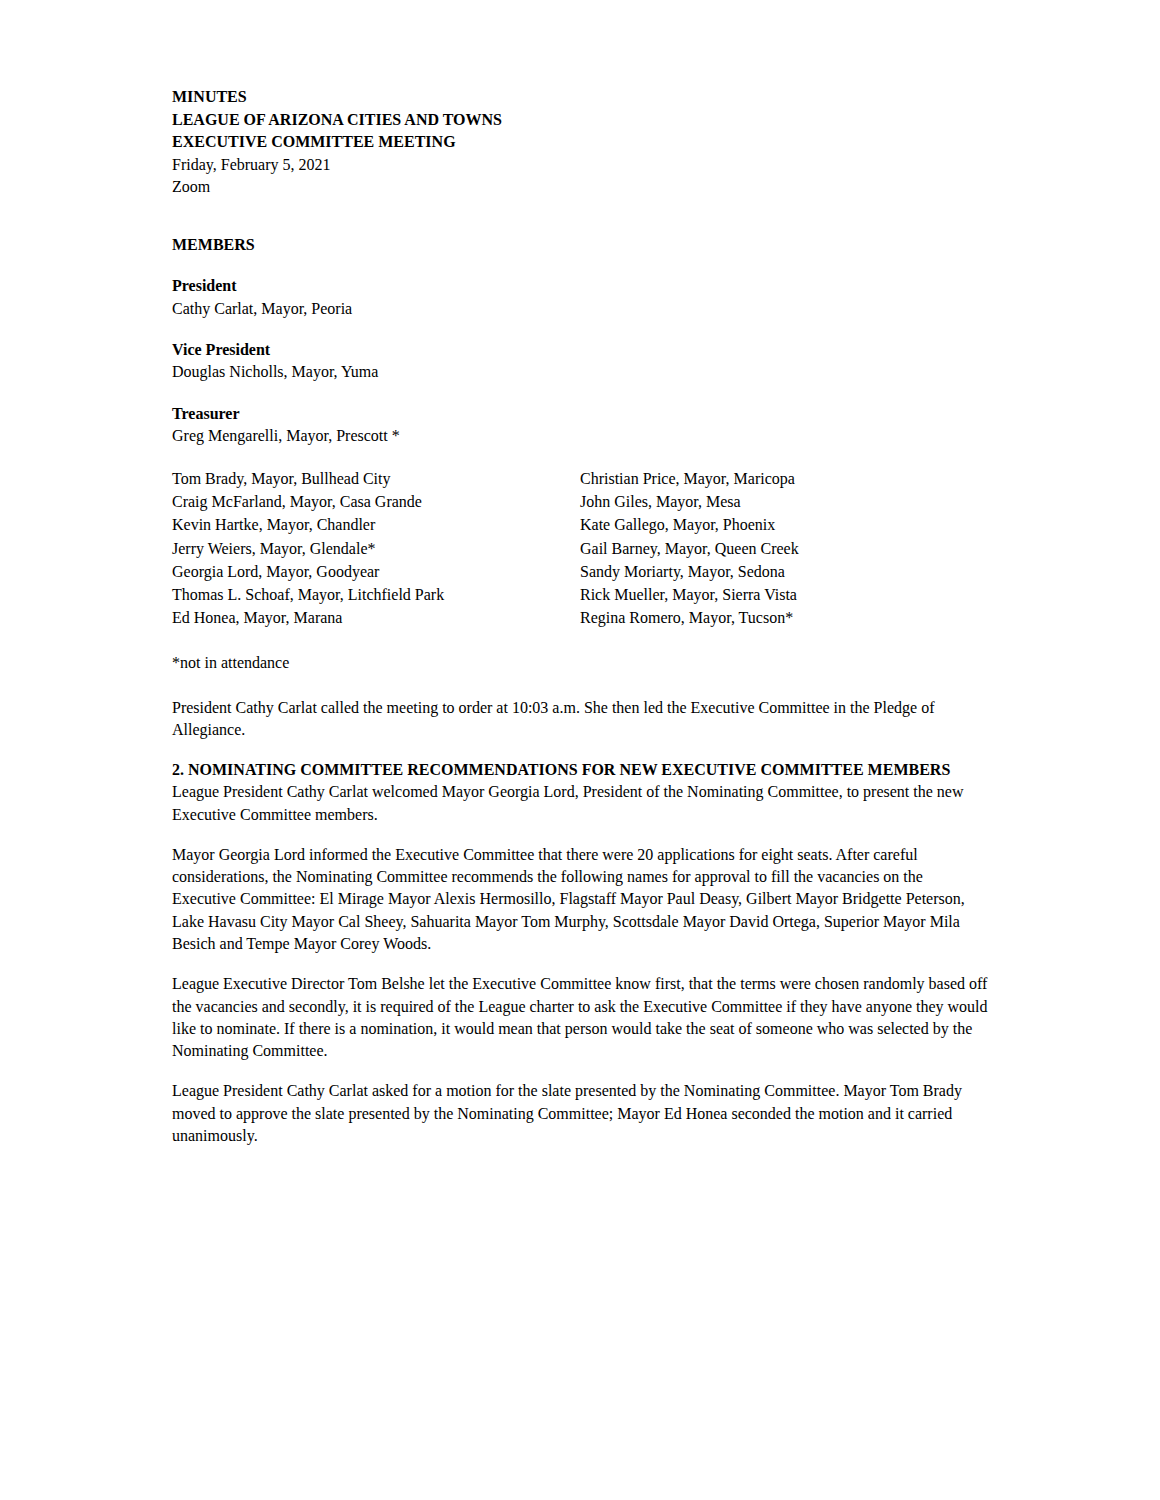MINUTES
LEAGUE OF ARIZONA CITIES AND TOWNS
EXECUTIVE COMMITTEE MEETING
Friday, February 5, 2021
Zoom
MEMBERS
President
Cathy Carlat, Mayor, Peoria
Vice President
Douglas Nicholls, Mayor, Yuma
Treasurer
Greg Mengarelli, Mayor, Prescott *
| Tom Brady, Mayor, Bullhead City | Christian Price, Mayor, Maricopa |
| Craig McFarland, Mayor, Casa Grande | John Giles, Mayor, Mesa |
| Kevin Hartke, Mayor, Chandler | Kate Gallego, Mayor, Phoenix |
| Jerry Weiers, Mayor, Glendale* | Gail Barney, Mayor, Queen Creek |
| Georgia Lord, Mayor, Goodyear | Sandy Moriarty, Mayor, Sedona |
| Thomas L. Schoaf, Mayor, Litchfield Park | Rick Mueller, Mayor, Sierra Vista |
| Ed Honea, Mayor, Marana | Regina Romero, Mayor, Tucson* |
*not in attendance
President Cathy Carlat called the meeting to order at 10:03 a.m. She then led the Executive Committee in the Pledge of Allegiance.
2. NOMINATING COMMITTEE RECOMMENDATIONS FOR NEW EXECUTIVE COMMITTEE MEMBERS
League President Cathy Carlat welcomed Mayor Georgia Lord, President of the Nominating Committee, to present the new Executive Committee members.
Mayor Georgia Lord informed the Executive Committee that there were 20 applications for eight seats. After careful considerations, the Nominating Committee recommends the following names for approval to fill the vacancies on the Executive Committee: El Mirage Mayor Alexis Hermosillo, Flagstaff Mayor Paul Deasy, Gilbert Mayor Bridgette Peterson, Lake Havasu City Mayor Cal Sheey, Sahuarita Mayor Tom Murphy, Scottsdale Mayor David Ortega, Superior Mayor Mila Besich and Tempe Mayor Corey Woods.
League Executive Director Tom Belshe let the Executive Committee know first, that the terms were chosen randomly based off the vacancies and secondly, it is required of the League charter to ask the Executive Committee if they have anyone they would like to nominate. If there is a nomination, it would mean that person would take the seat of someone who was selected by the Nominating Committee.
League President Cathy Carlat asked for a motion for the slate presented by the Nominating Committee. Mayor Tom Brady moved to approve the slate presented by the Nominating Committee; Mayor Ed Honea seconded the motion and it carried unanimously.